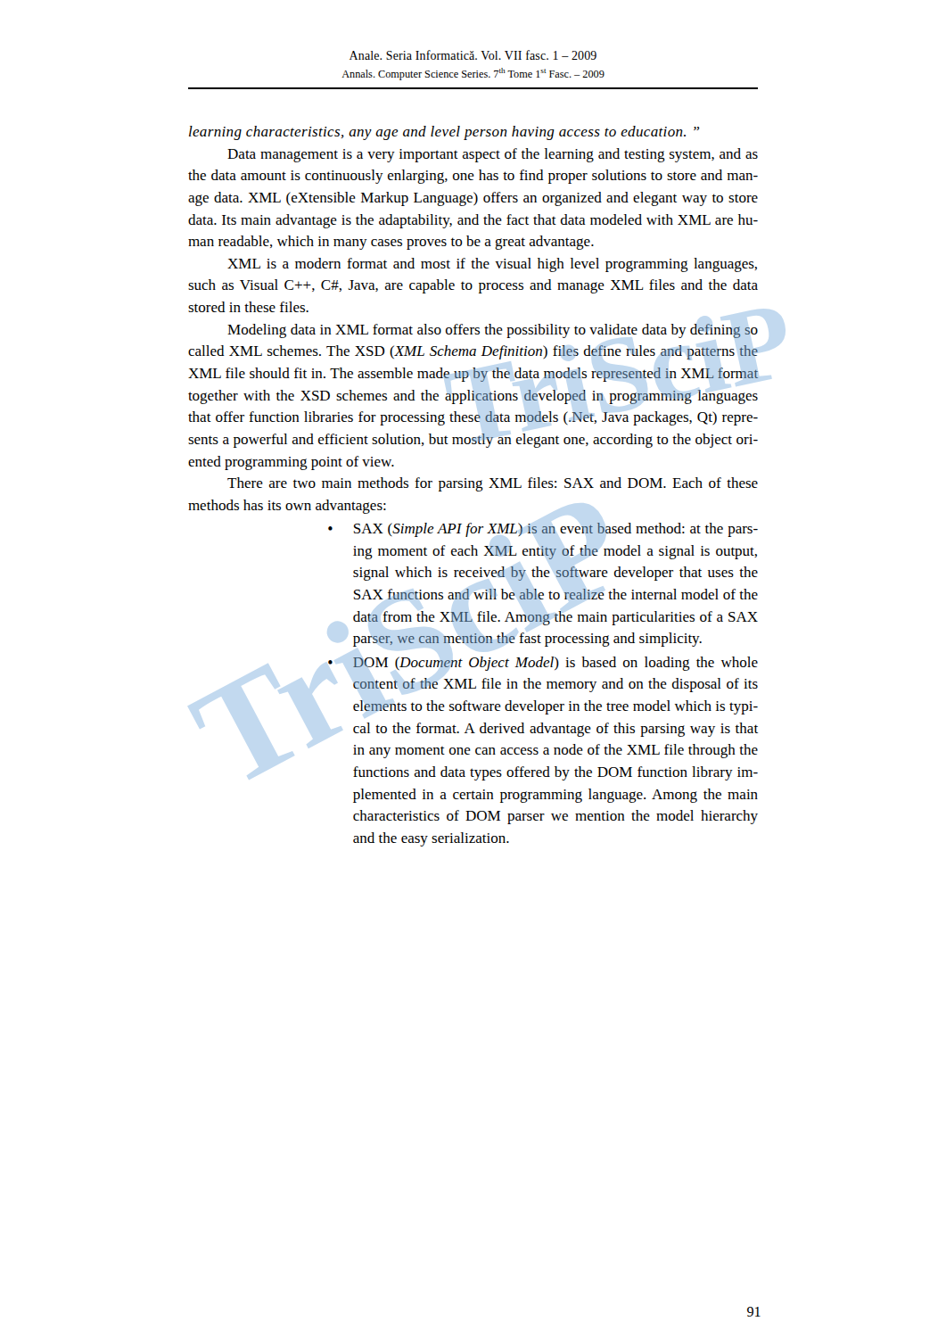Anale. Seria Informatică. Vol. VII fasc. 1 – 2009
Annals. Computer Science Series. 7th Tome 1st Fasc. – 2009
learning characteristics, any age and level person having access to education. ”
Data management is a very important aspect of the learning and testing system, and as the data amount is continuously enlarging, one has to find proper solutions to store and manage data. XML (eXtensible Markup Language) offers an organized and elegant way to store data. Its main advantage is the adaptability, and the fact that data modeled with XML are human readable, which in many cases proves to be a great advantage.
XML is a modern format and most if the visual high level programming languages, such as Visual C++, C#, Java, are capable to process and manage XML files and the data stored in these files.
Modeling data in XML format also offers the possibility to validate data by defining so called XML schemes. The XSD (XML Schema Definition) files define rules and patterns the XML file should fit in. The assemble made up by the data models represented in XML format together with the XSD schemes and the applications developed in programming languages that offer function libraries for processing these data models (.Net, Java packages, Qt) represents a powerful and efficient solution, but mostly an elegant one, according to the object oriented programming point of view.
There are two main methods for parsing XML files: SAX and DOM. Each of these methods has its own advantages:
• SAX (Simple API for XML) is an event based method: at the parsing moment of each XML entity of the model a signal is output, signal which is received by the software developer that uses the SAX functions and will be able to realize the internal model of the data from the XML file. Among the main particularities of a SAX parser, we can mention the fast processing and simplicity.
• DOM (Document Object Model) is based on loading the whole content of the XML file in the memory and on the disposal of its elements to the software developer in the tree model which is typical to the format. A derived advantage of this parsing way is that in any moment one can access a node of the XML file through the functions and data types offered by the DOM function library implemented in a certain programming language. Among the main characteristics of DOM parser we mention the model hierarchy and the easy serialization.
91
TriSciP TriSciP